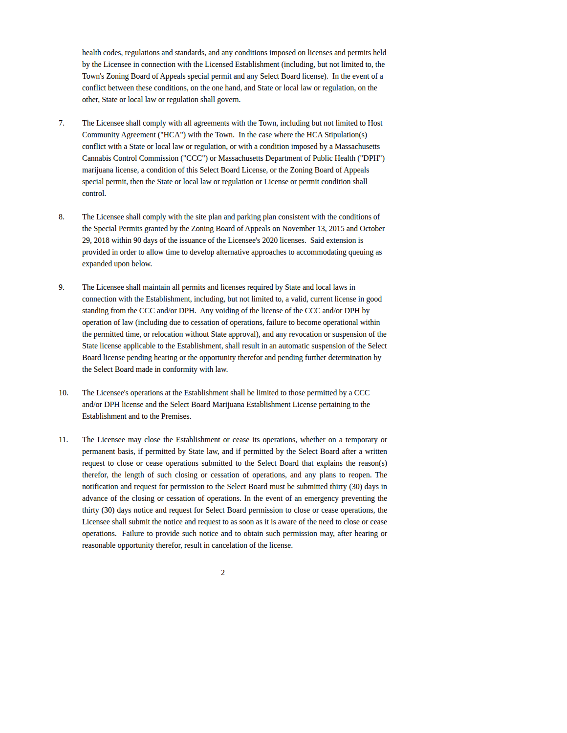health codes, regulations and standards, and any conditions imposed on licenses and permits held by the Licensee in connection with the Licensed Establishment (including, but not limited to, the Town's Zoning Board of Appeals special permit and any Select Board license). In the event of a conflict between these conditions, on the one hand, and State or local law or regulation, on the other, State or local law or regulation shall govern.
7. The Licensee shall comply with all agreements with the Town, including but not limited to Host Community Agreement ("HCA") with the Town. In the case where the HCA Stipulation(s) conflict with a State or local law or regulation, or with a condition imposed by a Massachusetts Cannabis Control Commission ("CCC") or Massachusetts Department of Public Health ("DPH") marijuana license, a condition of this Select Board License, or the Zoning Board of Appeals special permit, then the State or local law or regulation or License or permit condition shall control.
8. The Licensee shall comply with the site plan and parking plan consistent with the conditions of the Special Permits granted by the Zoning Board of Appeals on November 13, 2015 and October 29, 2018 within 90 days of the issuance of the Licensee's 2020 licenses. Said extension is provided in order to allow time to develop alternative approaches to accommodating queuing as expanded upon below.
9. The Licensee shall maintain all permits and licenses required by State and local laws in connection with the Establishment, including, but not limited to, a valid, current license in good standing from the CCC and/or DPH. Any voiding of the license of the CCC and/or DPH by operation of law (including due to cessation of operations, failure to become operational within the permitted time, or relocation without State approval), and any revocation or suspension of the State license applicable to the Establishment, shall result in an automatic suspension of the Select Board license pending hearing or the opportunity therefor and pending further determination by the Select Board made in conformity with law.
10. The Licensee's operations at the Establishment shall be limited to those permitted by a CCC and/or DPH license and the Select Board Marijuana Establishment License pertaining to the Establishment and to the Premises.
11. The Licensee may close the Establishment or cease its operations, whether on a temporary or permanent basis, if permitted by State law, and if permitted by the Select Board after a written request to close or cease operations submitted to the Select Board that explains the reason(s) therefor, the length of such closing or cessation of operations, and any plans to reopen. The notification and request for permission to the Select Board must be submitted thirty (30) days in advance of the closing or cessation of operations. In the event of an emergency preventing the thirty (30) days notice and request for Select Board permission to close or cease operations, the Licensee shall submit the notice and request to as soon as it is aware of the need to close or cease operations. Failure to provide such notice and to obtain such permission may, after hearing or reasonable opportunity therefor, result in cancelation of the license.
2